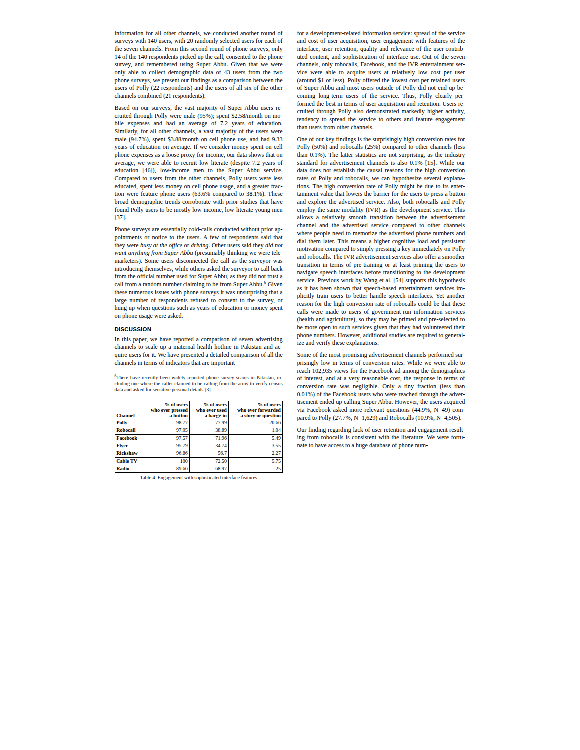information for all other channels, we conducted another round of surveys with 140 users, with 20 randomly selected users for each of the seven channels. From this second round of phone surveys, only 14 of the 140 respondents picked up the call, consented to the phone survey, and remembered using Super Abbu. Given that we were only able to collect demographic data of 43 users from the two phone surveys, we present our findings as a comparison between the users of Polly (22 respondents) and the users of all six of the other channels combined (21 respondents).
Based on our surveys, the vast majority of Super Abbu users recruited through Polly were male (95%); spent $2.58/month on mobile expenses and had an average of 7.2 years of education. Similarly, for all other channels, a vast majority of the users were male (94.7%), spent $3.88/month on cell phone use, and had 9.33 years of education on average. If we consider money spent on cell phone expenses as a loose proxy for income, our data shows that on average, we were able to recruit low literate (despite 7.2 years of education [46]), low-income men to the Super Abbu service. Compared to users from the other channels, Polly users were less educated, spent less money on cell phone usage, and a greater fraction were feature phone users (63.6% compared to 38.1%). These broad demographic trends corroborate with prior studies that have found Polly users to be mostly low-income, low-literate young men [37].
Phone surveys are essentially cold-calls conducted without prior appointments or notice to the users. A few of respondents said that they were busy at the office or driving. Other users said they did not want anything from Super Abbu (presumably thinking we were telemarketers). Some users disconnected the call as the surveyor was introducing themselves, while others asked the surveyor to call back from the official number used for Super Abbu, as they did not trust a call from a random number claiming to be from Super Abbu.6 Given these numerous issues with phone surveys it was unsurprising that a large number of respondents refused to consent to the survey, or hung up when questions such as years of education or money spent on phone usage were asked.
Discussion
In this paper, we have reported a comparison of seven advertising channels to scale up a maternal health hotline in Pakistan and acquire users for it. We have presented a detailed comparison of all the channels in terms of indicators that are important
6There have recently been widely reported phone survey scams in Pakistan, including one where the caller claimed to be calling from the army to verify census data and asked for sensitive personal details [3].
| Channel | % of users who ever pressed a button | % of users who ever used a barge-in | % of users who ever forwarded a story or question |
| --- | --- | --- | --- |
| Polly | 98.77 | 77.99 | 20.66 |
| Robocall | 97.05 | 38.89 | 1.04 |
| Facebook | 97.57 | 71.96 | 5.49 |
| Flyer | 95.79 | 34.74 | 3.55 |
| Rickshaw | 96.86 | 56.7 | 2.27 |
| Cable TV | 100 | 72.50 | 5.75 |
| Radio | 89.66 | 68.97 | 25 |
Table 4. Engagement with sophisticated interface features
for a development-related information service: spread of the service and cost of user acquisition, user engagement with features of the interface, user retention, quality and relevance of the user-contributed content, and sophistication of interface use. Out of the seven channels, only robocalls, Facebook, and the IVR entertainment service were able to acquire users at relatively low cost per user (around $1 or less). Polly offered the lowest cost per retained users of Super Abbu and most users outside of Polly did not end up becoming long-term users of the service. Thus, Polly clearly performed the best in terms of user acquisition and retention. Users recruited through Polly also demonstrated markedly higher activity, tendency to spread the service to others and feature engagement than users from other channels.
One of our key findings is the surprisingly high conversion rates for Polly (50%) and robocalls (25%) compared to other channels (less than 0.1%). The latter statistics are not surprising, as the industry standard for advertisement channels is also 0.1% [15]. While our data does not establish the causal reasons for the high conversion rates of Polly and robocalls, we can hypothesize several explanations. The high conversion rate of Polly might be due to its entertainment value that lowers the barrier for the users to press a button and explore the advertised service. Also, both robocalls and Polly employ the same modality (IVR) as the development service. This allows a relatively smooth transition between the advertisement channel and the advertised service compared to other channels where people need to memorize the advertised phone numbers and dial them later. This means a higher cognitive load and persistent motivation compared to simply pressing a key immediately on Polly and robocalls. The IVR advertisement services also offer a smoother transition in terms of pre-training or at least priming the users to navigate speech interfaces before transitioning to the development service. Previous work by Wang et al. [54] supports this hypothesis as it has been shown that speech-based entertainment services implicitly train users to better handle speech interfaces. Yet another reason for the high conversion rate of robocalls could be that these calls were made to users of government-run information services (health and agriculture), so they may be primed and pre-selected to be more open to such services given that they had volunteered their phone numbers. However, additional studies are required to generalize and verify these explanations.
Some of the most promising advertisement channels performed surprisingly low in terms of conversion rates. While we were able to reach 102,935 views for the Facebook ad among the demographics of interest, and at a very reasonable cost, the response in terms of conversion rate was negligible. Only a tiny fraction (less than 0.01%) of the Facebook users who were reached through the advertisement ended up calling Super Abbu. However, the users acquired via Facebook asked more relevant questions (44.9%, N=49) compared to Polly (27.7%, N=1,629) and Robocalls (10.9%, N=4,505).
Our finding regarding lack of user retention and engagement resulting from robocalls is consistent with the literature. We were fortunate to have access to a huge database of phone num-